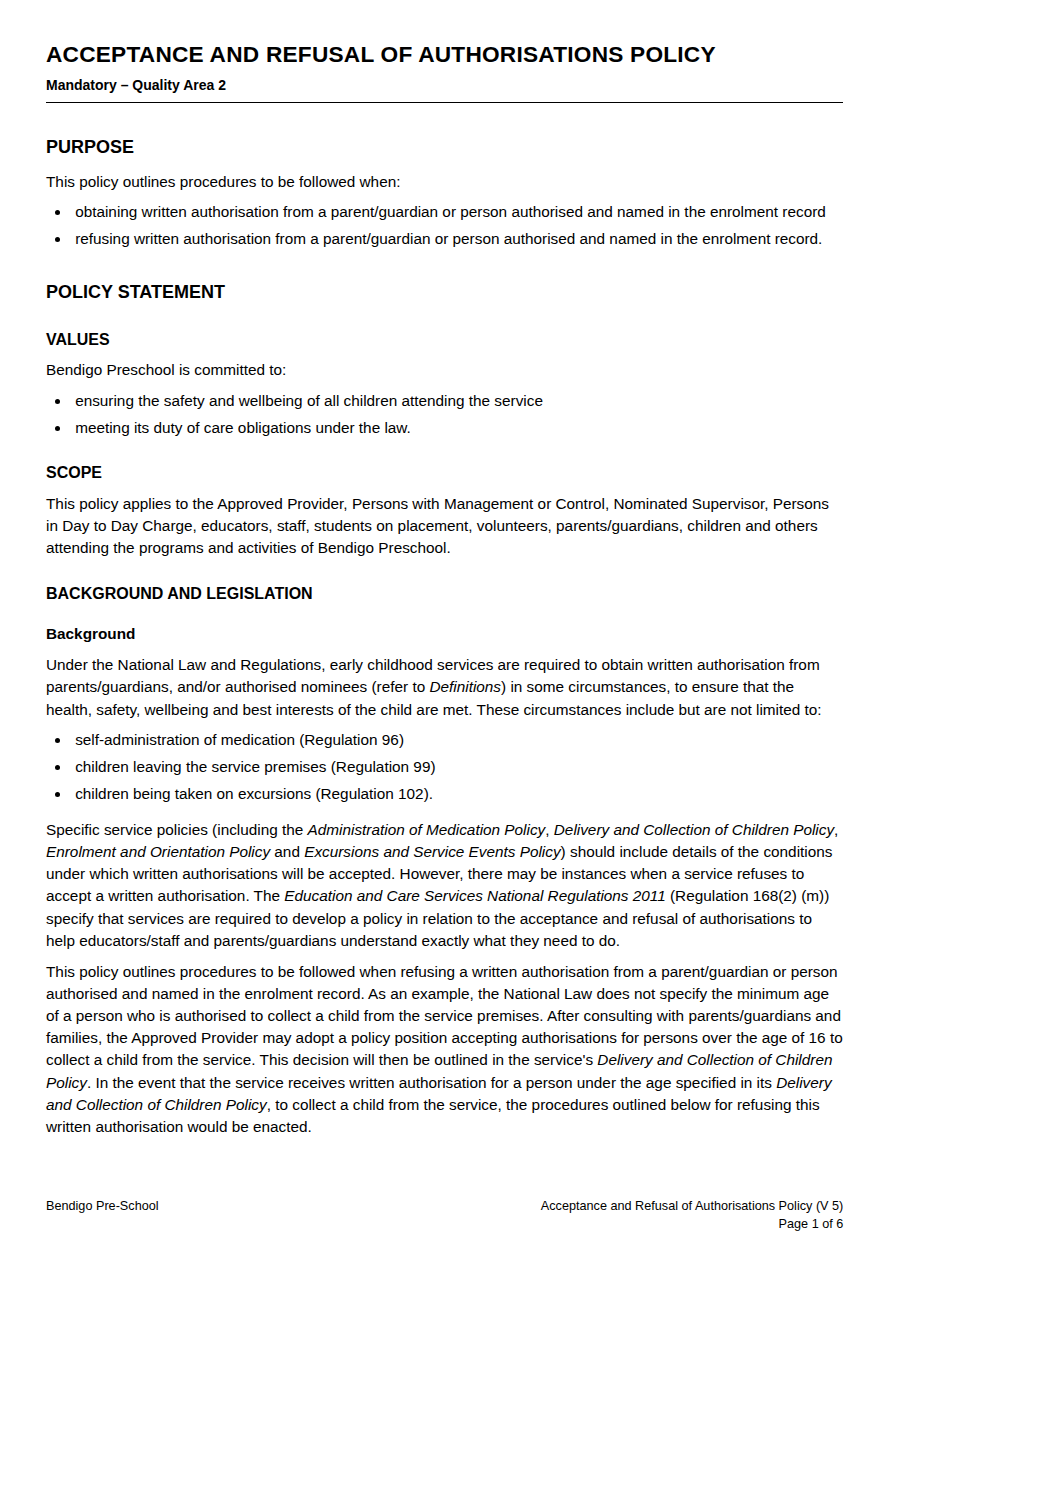ACCEPTANCE AND REFUSAL OF AUTHORISATIONS POLICY
Mandatory – Quality Area 2
PURPOSE
This policy outlines procedures to be followed when:
obtaining written authorisation from a parent/guardian or person authorised and named in the enrolment record
refusing written authorisation from a parent/guardian or person authorised and named in the enrolment record.
POLICY STATEMENT
VALUES
Bendigo Preschool is committed to:
ensuring the safety and wellbeing of all children attending the service
meeting its duty of care obligations under the law.
SCOPE
This policy applies to the Approved Provider, Persons with Management or Control, Nominated Supervisor, Persons in Day to Day Charge, educators, staff, students on placement, volunteers, parents/guardians, children and others attending the programs and activities of Bendigo Preschool.
BACKGROUND AND LEGISLATION
Background
Under the National Law and Regulations, early childhood services are required to obtain written authorisation from parents/guardians, and/or authorised nominees (refer to Definitions) in some circumstances, to ensure that the health, safety, wellbeing and best interests of the child are met. These circumstances include but are not limited to:
self-administration of medication (Regulation 96)
children leaving the service premises (Regulation 99)
children being taken on excursions (Regulation 102).
Specific service policies (including the Administration of Medication Policy, Delivery and Collection of Children Policy, Enrolment and Orientation Policy and Excursions and Service Events Policy) should include details of the conditions under which written authorisations will be accepted. However, there may be instances when a service refuses to accept a written authorisation. The Education and Care Services National Regulations 2011 (Regulation 168(2) (m)) specify that services are required to develop a policy in relation to the acceptance and refusal of authorisations to help educators/staff and parents/guardians understand exactly what they need to do.
This policy outlines procedures to be followed when refusing a written authorisation from a parent/guardian or person authorised and named in the enrolment record. As an example, the National Law does not specify the minimum age of a person who is authorised to collect a child from the service premises. After consulting with parents/guardians and families, the Approved Provider may adopt a policy position accepting authorisations for persons over the age of 16 to collect a child from the service. This decision will then be outlined in the service's Delivery and Collection of Children Policy. In the event that the service receives written authorisation for a person under the age specified in its Delivery and Collection of Children Policy, to collect a child from the service, the procedures outlined below for refusing this written authorisation would be enacted.
Bendigo Pre-School
Acceptance and Refusal of Authorisations Policy (V 5)
Page 1 of 6